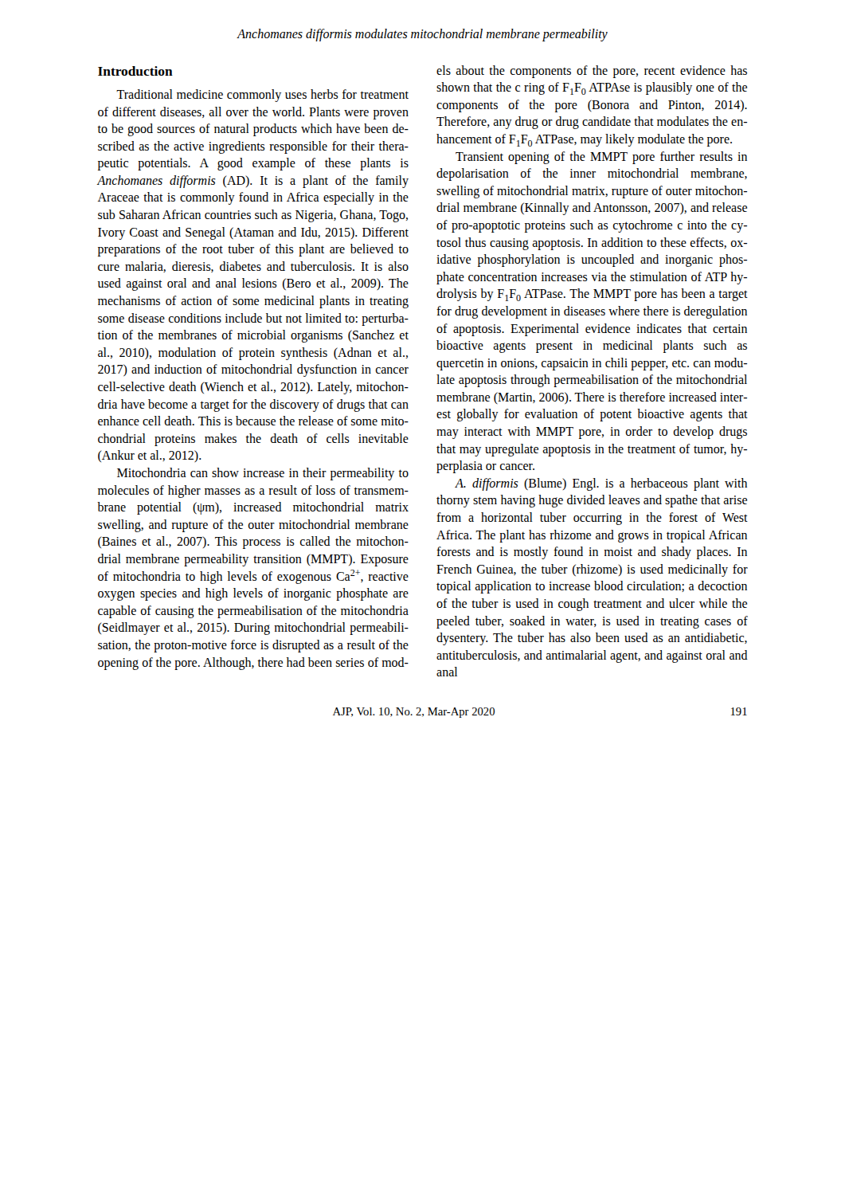Anchomanes difformis modulates mitochondrial membrane permeability
Introduction
Traditional medicine commonly uses herbs for treatment of different diseases, all over the world. Plants were proven to be good sources of natural products which have been described as the active ingredients responsible for their therapeutic potentials. A good example of these plants is Anchomanes difformis (AD). It is a plant of the family Araceae that is commonly found in Africa especially in the sub Saharan African countries such as Nigeria, Ghana, Togo, Ivory Coast and Senegal (Ataman and Idu, 2015). Different preparations of the root tuber of this plant are believed to cure malaria, dieresis, diabetes and tuberculosis. It is also used against oral and anal lesions (Bero et al., 2009). The mechanisms of action of some medicinal plants in treating some disease conditions include but not limited to: perturbation of the membranes of microbial organisms (Sanchez et al., 2010), modulation of protein synthesis (Adnan et al., 2017) and induction of mitochondrial dysfunction in cancer cell-selective death (Wiench et al., 2012). Lately, mitochondria have become a target for the discovery of drugs that can enhance cell death. This is because the release of some mitochondrial proteins makes the death of cells inevitable (Ankur et al., 2012).
Mitochondria can show increase in their permeability to molecules of higher masses as a result of loss of transmembrane potential (ψm), increased mitochondrial matrix swelling, and rupture of the outer mitochondrial membrane (Baines et al., 2007). This process is called the mitochondrial membrane permeability transition (MMPT). Exposure of mitochondria to high levels of exogenous Ca2+, reactive oxygen species and high levels of inorganic phosphate are capable of causing the permeabilisation of the mitochondria (Seidlmayer et al., 2015). During mitochondrial permeabilisation, the proton-motive force is disrupted as a result of the opening of the pore. Although, there had been series of models about the components of the pore, recent evidence has shown that the c ring of F1F0 ATPAse is plausibly one of the components of the pore (Bonora and Pinton, 2014). Therefore, any drug or drug candidate that modulates the enhancement of F1F0 ATPase, may likely modulate the pore.
Transient opening of the MMPT pore further results in depolarisation of the inner mitochondrial membrane, swelling of mitochondrial matrix, rupture of outer mitochondrial membrane (Kinnally and Antonsson, 2007), and release of pro-apoptotic proteins such as cytochrome c into the cytosol thus causing apoptosis. In addition to these effects, oxidative phosphorylation is uncoupled and inorganic phosphate concentration increases via the stimulation of ATP hydrolysis by F1F0 ATPase. The MMPT pore has been a target for drug development in diseases where there is deregulation of apoptosis. Experimental evidence indicates that certain bioactive agents present in medicinal plants such as quercetin in onions, capsaicin in chili pepper, etc. can modulate apoptosis through permeabilisation of the mitochondrial membrane (Martin, 2006). There is therefore increased interest globally for evaluation of potent bioactive agents that may interact with MMPT pore, in order to develop drugs that may upregulate apoptosis in the treatment of tumor, hyperplasia or cancer.
A. difformis (Blume) Engl. is a herbaceous plant with thorny stem having huge divided leaves and spathe that arise from a horizontal tuber occurring in the forest of West Africa. The plant has rhizome and grows in tropical African forests and is mostly found in moist and shady places. In French Guinea, the tuber (rhizome) is used medicinally for topical application to increase blood circulation; a decoction of the tuber is used in cough treatment and ulcer while the peeled tuber, soaked in water, is used in treating cases of dysentery. The tuber has also been used as an antidiabetic, antituberculosis, and antimalarial agent, and against oral and anal
AJP, Vol. 10, No. 2, Mar-Apr 2020 191